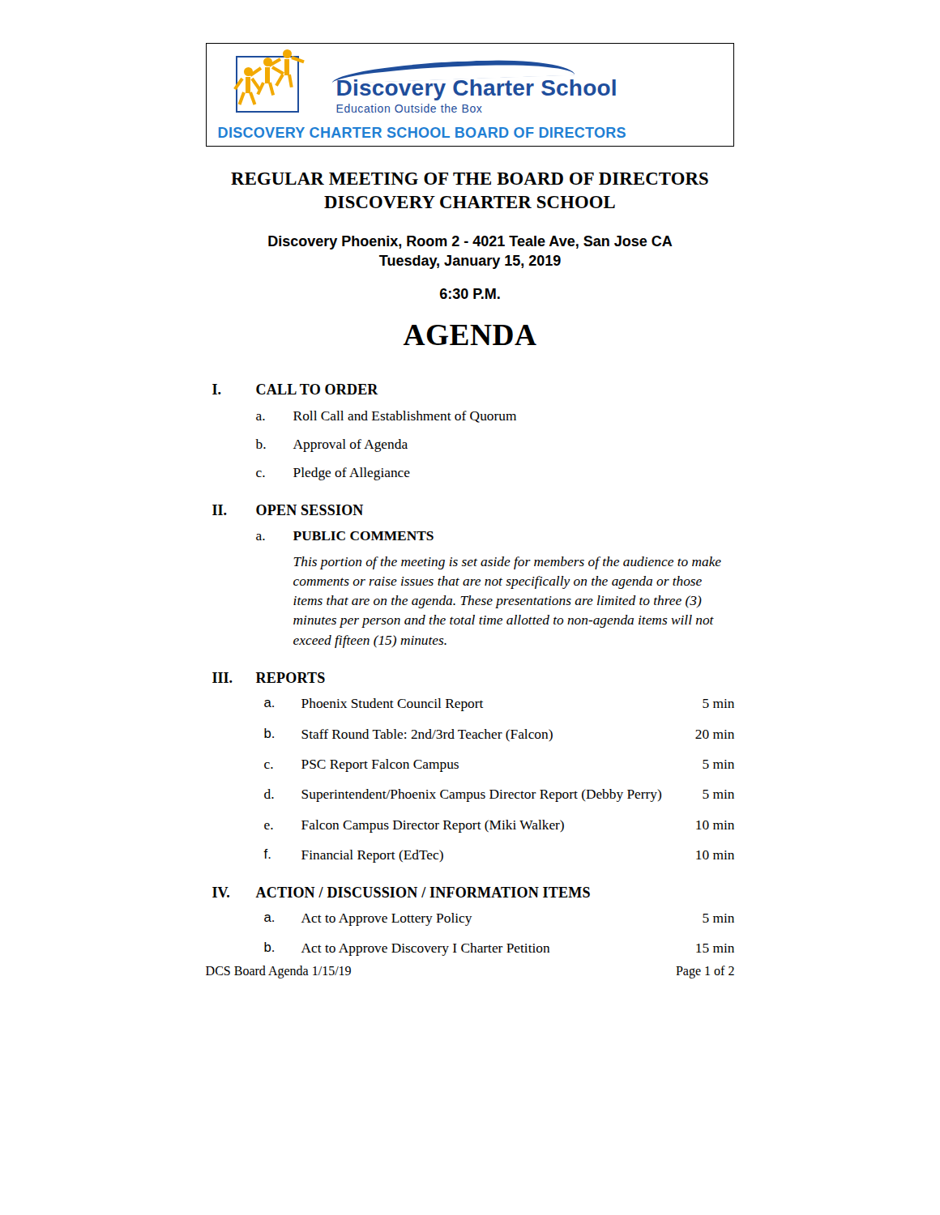Discovery Charter School
Education Outside the Box
DISCOVERY CHARTER SCHOOL BOARD OF DIRECTORS
REGULAR MEETING OF THE BOARD OF DIRECTORS
DISCOVERY CHARTER SCHOOL
Discovery Phoenix, Room 2 - 4021 Teale Ave, San Jose CA
Tuesday, January 15, 2019
6:30 P.M.
AGENDA
I. CALL TO ORDER
a. Roll Call and Establishment of Quorum
b. Approval of Agenda
c. Pledge of Allegiance
II. OPEN SESSION
a. PUBLIC COMMENTS
This portion of the meeting is set aside for members of the audience to make comments or raise issues that are not specifically on the agenda or those items that are on the agenda. These presentations are limited to three (3) minutes per person and the total time allotted to non-agenda items will not exceed fifteen (15) minutes.
III. REPORTS
a.
Phoenix Student Council Report 5 min
b.
Staff Round Table: 2nd/3rd Teacher (Falcon) 20 min
c.
PSC Report Falcon Campus 5 min
d.
Superintendent/Phoenix Campus Director Report (Debby Perry) 5 min
e.
Falcon Campus Director Report (Miki Walker) 10 min
f.
Financial Report (EdTec) 10 min
IV. ACTION / DISCUSSION / INFORMATION ITEMS
a.
Act to Approve Lottery Policy 5 min
b.
Act to Approve Discovery I Charter Petition 15 min
DCS Board Agenda 1/15/19 Page 1 of 2